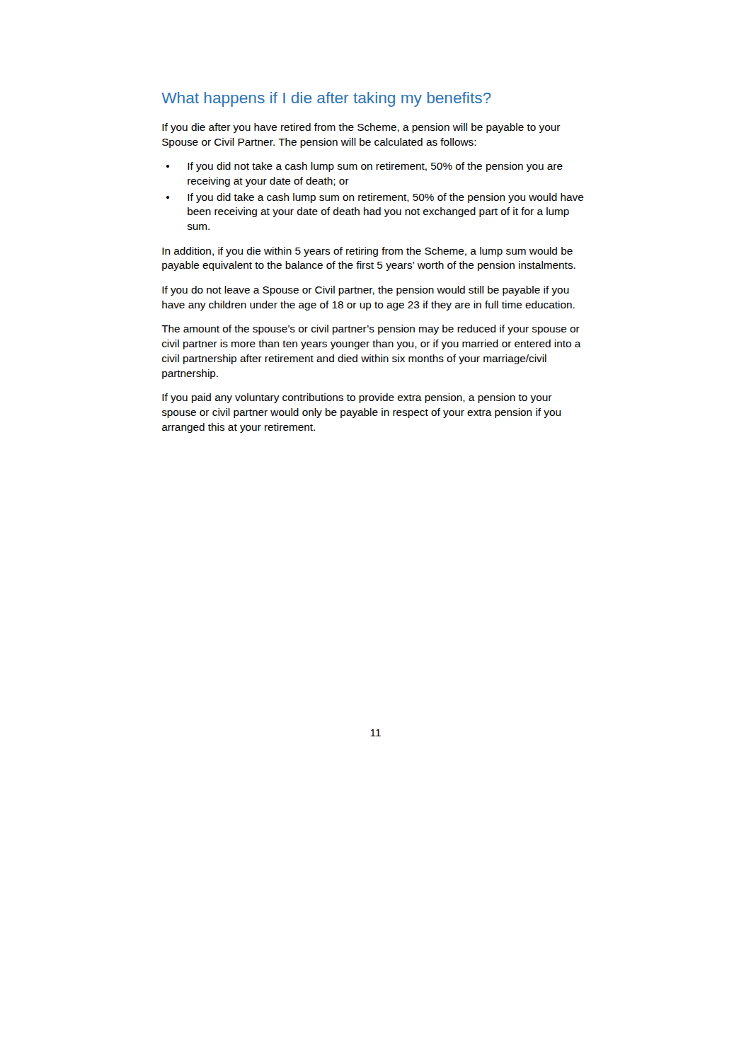What happens if I die after taking my benefits?
If you die after you have retired from the Scheme, a pension will be payable to your Spouse or Civil Partner. The pension will be calculated as follows:
If you did not take a cash lump sum on retirement, 50% of the pension you are receiving at your date of death; or
If you did take a cash lump sum on retirement, 50% of the pension you would have been receiving at your date of death had you not exchanged part of it for a lump sum.
In addition, if you die within 5 years of retiring from the Scheme, a lump sum would be payable equivalent to the balance of the first 5 years’ worth of the pension instalments.
If you do not leave a Spouse or Civil partner, the pension would still be payable if you have any children under the age of 18 or up to age 23 if they are in full time education.
The amount of the spouse’s or civil partner’s pension may be reduced if your spouse or civil partner is more than ten years younger than you, or if you married or entered into a civil partnership after retirement and died within six months of your marriage/civil partnership.
If you paid any voluntary contributions to provide extra pension, a pension to your spouse or civil partner would only be payable in respect of your extra pension if you arranged this at your retirement.
11